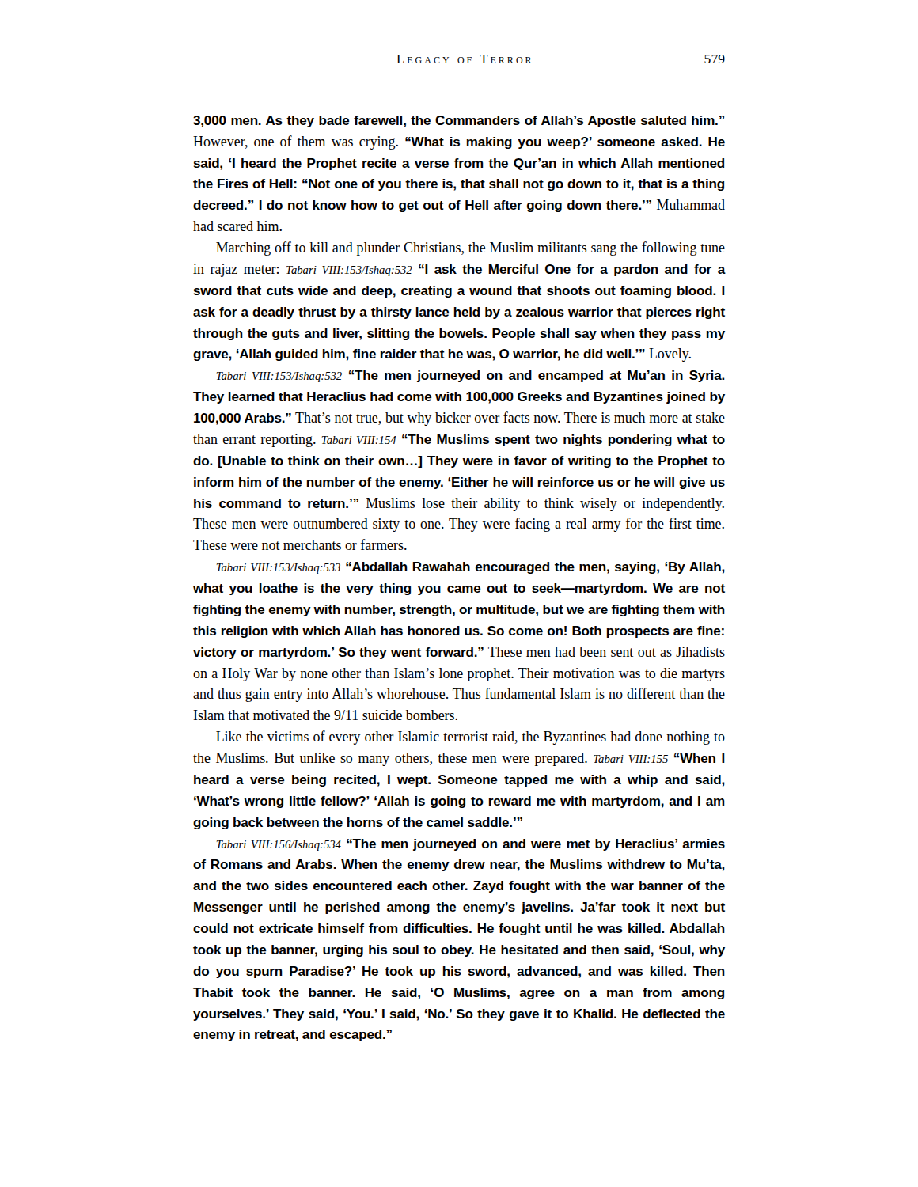Legacy of Terror 579
3,000 men. As they bade farewell, the Commanders of Allah’s Apostle saluted him.” However, one of them was crying. “What is making you weep?’ someone asked. He said, ‘I heard the Prophet recite a verse from the Qur’an in which Allah mentioned the Fires of Hell: “Not one of you there is, that shall not go down to it, that is a thing decreed.” I do not know how to get out of Hell after going down there.’” Muhammad had scared him.
Marching off to kill and plunder Christians, the Muslim militants sang the following tune in rajaz meter: Tabari VIII:153/Ishaq:532 “I ask the Merciful One for a pardon and for a sword that cuts wide and deep, creating a wound that shoots out foaming blood. I ask for a deadly thrust by a thirsty lance held by a zealous warrior that pierces right through the guts and liver, slitting the bowels. People shall say when they pass my grave, ‘Allah guided him, fine raider that he was, O warrior, he did well.’” Lovely.
Tabari VIII:153/Ishaq:532 “The men journeyed on and encamped at Mu’an in Syria. They learned that Heraclius had come with 100,000 Greeks and Byzantines joined by 100,000 Arabs.” That’s not true, but why bicker over facts now. There is much more at stake than errant reporting. Tabari VIII:154 “The Muslims spent two nights pondering what to do. [Unable to think on their own…] They were in favor of writing to the Prophet to inform him of the number of the enemy. ‘Either he will reinforce us or he will give us his command to return.’” Muslims lose their ability to think wisely or independently. These men were outnumbered sixty to one. They were facing a real army for the first time. These were not merchants or farmers.
Tabari VIII:153/Ishaq:533 “Abdallah Rawahah encouraged the men, saying, ‘By Allah, what you loathe is the very thing you came out to seek—martyrdom. We are not fighting the enemy with number, strength, or multitude, but we are fighting them with this religion with which Allah has honored us. So come on! Both prospects are fine: victory or martyrdom.’ So they went forward.” These men had been sent out as Jihadists on a Holy War by none other than Islam’s lone prophet. Their motivation was to die martyrs and thus gain entry into Allah’s whorehouse. Thus fundamental Islam is no different than the Islam that motivated the 9/11 suicide bombers.
Like the victims of every other Islamic terrorist raid, the Byzantines had done nothing to the Muslims. But unlike so many others, these men were prepared. Tabari VIII:155 “When I heard a verse being recited, I wept. Someone tapped me with a whip and said, ‘What’s wrong little fellow?’ ‘Allah is going to reward me with martyrdom, and I am going back between the horns of the camel saddle.’”
Tabari VIII:156/Ishaq:534 “The men journeyed on and were met by Heraclius’ armies of Romans and Arabs. When the enemy drew near, the Muslims withdrew to Mu’ta, and the two sides encountered each other. Zayd fought with the war banner of the Messenger until he perished among the enemy’s javelins. Ja’far took it next but could not extricate himself from difficulties. He fought until he was killed. Abdallah took up the banner, urging his soul to obey. He hesitated and then said, ‘Soul, why do you spurn Paradise?’ He took up his sword, advanced, and was killed. Then Thabit took the banner. He said, ‘O Muslims, agree on a man from among yourselves.’ They said, ‘You.’ I said, ‘No.’ So they gave it to Khalid. He deflected the enemy in retreat, and escaped.”